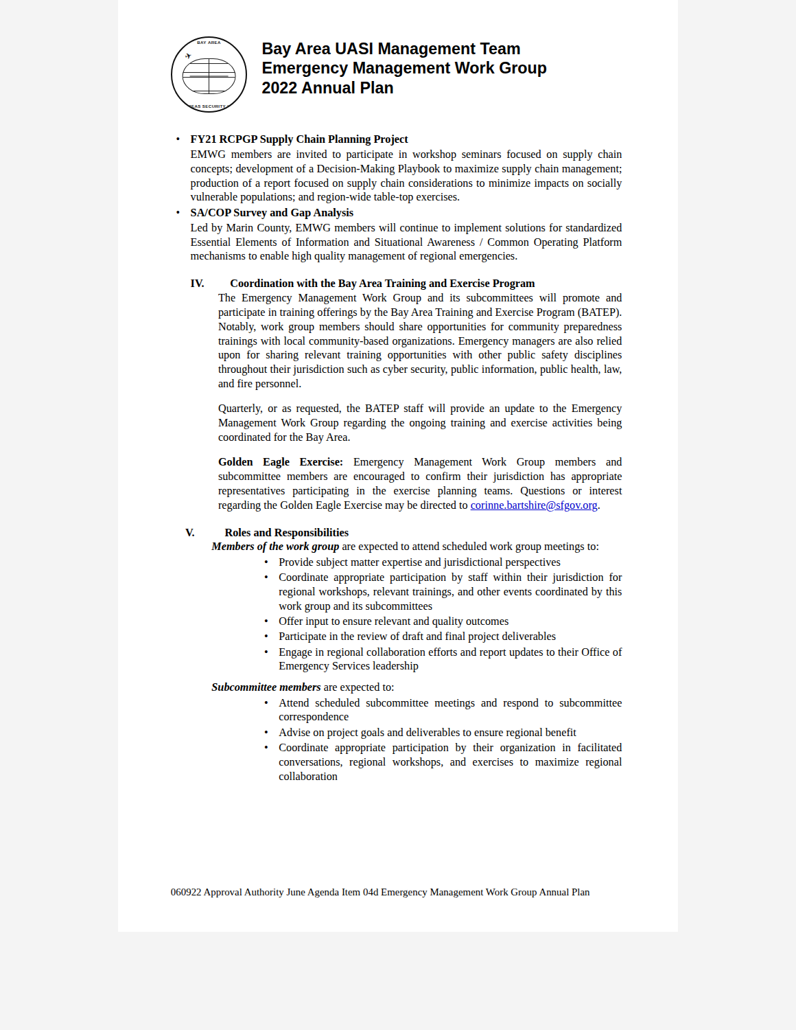BAY AREA URBAN AREAS SECURITY INITIATIVE
Bay Area UASI Management Team
Emergency Management Work Group
2022 Annual Plan
FY21 RCPGP Supply Chain Planning Project EMWG members are invited to participate in workshop seminars focused on supply chain concepts; development of a Decision-Making Playbook to maximize supply chain management; production of a report focused on supply chain considerations to minimize impacts on socially vulnerable populations; and region-wide table-top exercises.
SA/COP Survey and Gap Analysis Led by Marin County, EMWG members will continue to implement solutions for standardized Essential Elements of Information and Situational Awareness / Common Operating Platform mechanisms to enable high quality management of regional emergencies.
IV. Coordination with the Bay Area Training and Exercise Program
The Emergency Management Work Group and its subcommittees will promote and participate in training offerings by the Bay Area Training and Exercise Program (BATEP). Notably, work group members should share opportunities for community preparedness trainings with local community-based organizations. Emergency managers are also relied upon for sharing relevant training opportunities with other public safety disciplines throughout their jurisdiction such as cyber security, public information, public health, law, and fire personnel.
Quarterly, or as requested, the BATEP staff will provide an update to the Emergency Management Work Group regarding the ongoing training and exercise activities being coordinated for the Bay Area.
Golden Eagle Exercise: Emergency Management Work Group members and subcommittee members are encouraged to confirm their jurisdiction has appropriate representatives participating in the exercise planning teams. Questions or interest regarding the Golden Eagle Exercise may be directed to corinne.bartshire@sfgov.org.
V. Roles and Responsibilities
Members of the work group are expected to attend scheduled work group meetings to:
Provide subject matter expertise and jurisdictional perspectives
Coordinate appropriate participation by staff within their jurisdiction for regional workshops, relevant trainings, and other events coordinated by this work group and its subcommittees
Offer input to ensure relevant and quality outcomes
Participate in the review of draft and final project deliverables
Engage in regional collaboration efforts and report updates to their Office of Emergency Services leadership
Subcommittee members are expected to:
Attend scheduled subcommittee meetings and respond to subcommittee correspondence
Advise on project goals and deliverables to ensure regional benefit
Coordinate appropriate participation by their organization in facilitated conversations, regional workshops, and exercises to maximize regional collaboration
060922 Approval Authority June Agenda Item 04d Emergency Management Work Group Annual Plan